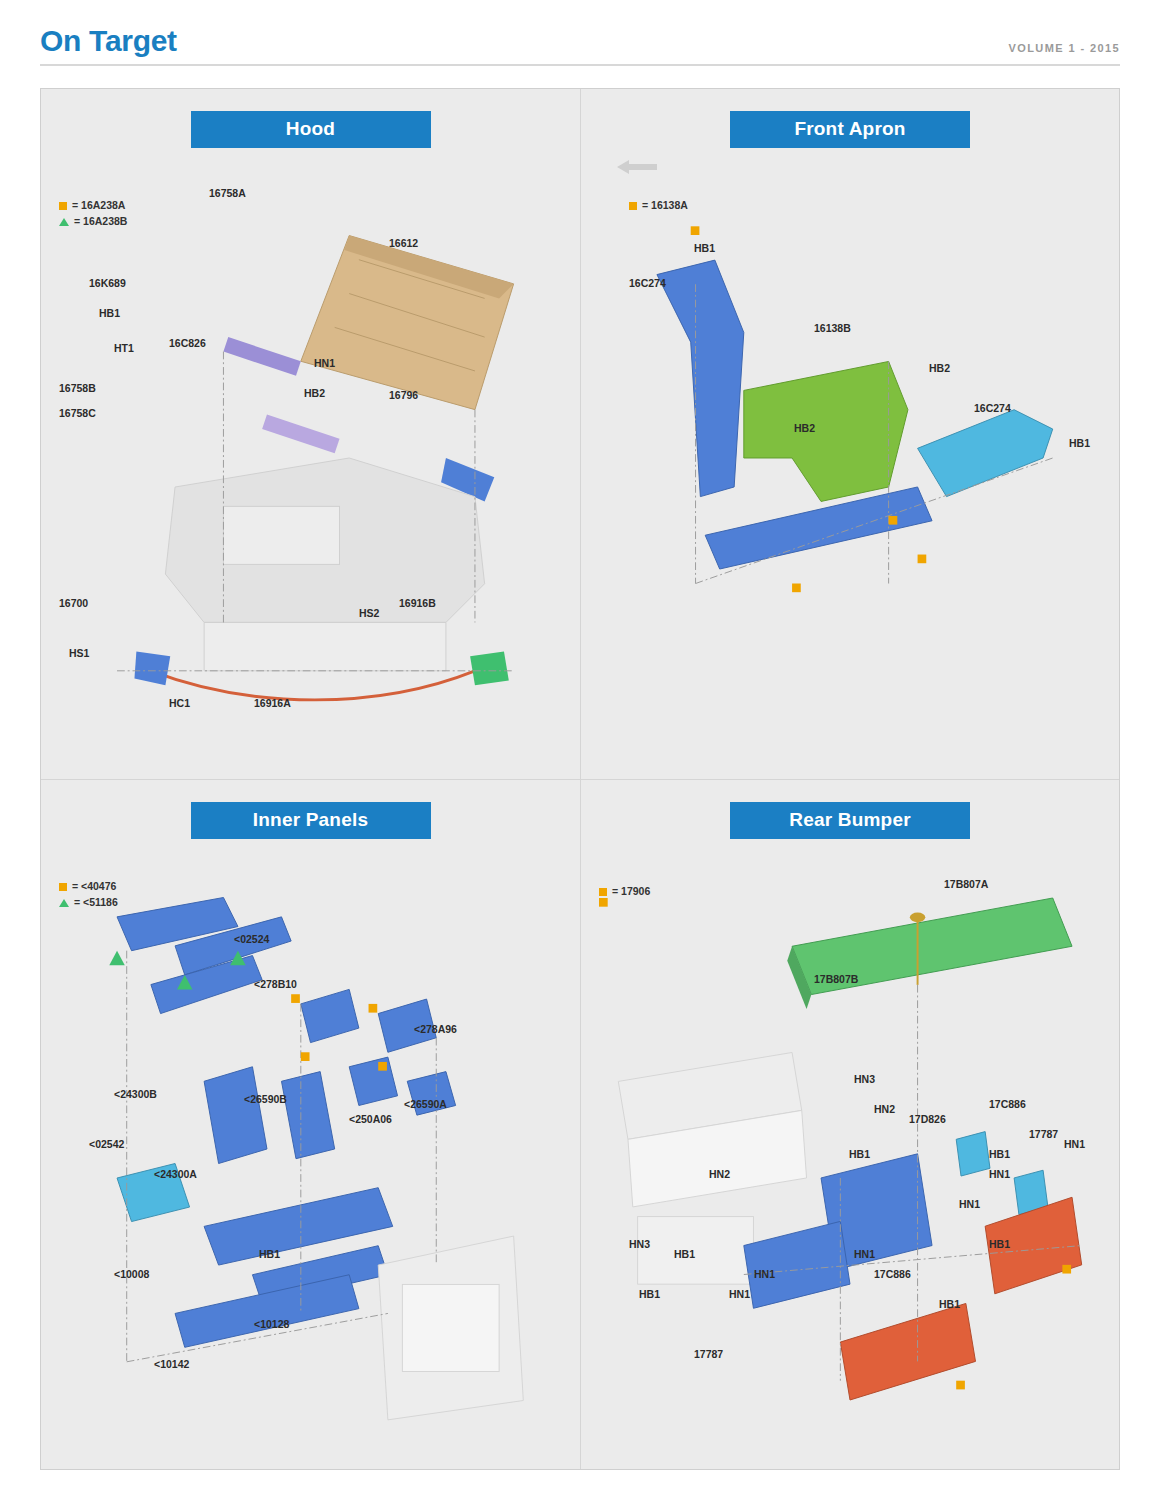On Target
VOLUME 1 - 2015
Hood
= 16A238A
= 16A238B
16758A 16612 16K689 HB1 HT1 16C826 HN1 HB2 16796 16758B 16758C 16700 HS1 HS2 16916B 16916A HC1
Front Apron
= 16138A
HB1 16C274 16138B HB2 HB2 16C274 HB1
Inner Panels
= <40476
= <51186
<02524 <278B10 <278A96 <26590A <250A06 <26590B <24300B <02542 <24300A HB1 <10008 <10128 <10142
Rear Bumper
= 17906
17B807A 17B807B HN3 HN2 17D826 17C886 HB1 HB1 17787 HN1 HN1 HN1 HN2 HN3 HB1 HN1 17C886 HB1 HB1 HN1 HN1 HB1 17787